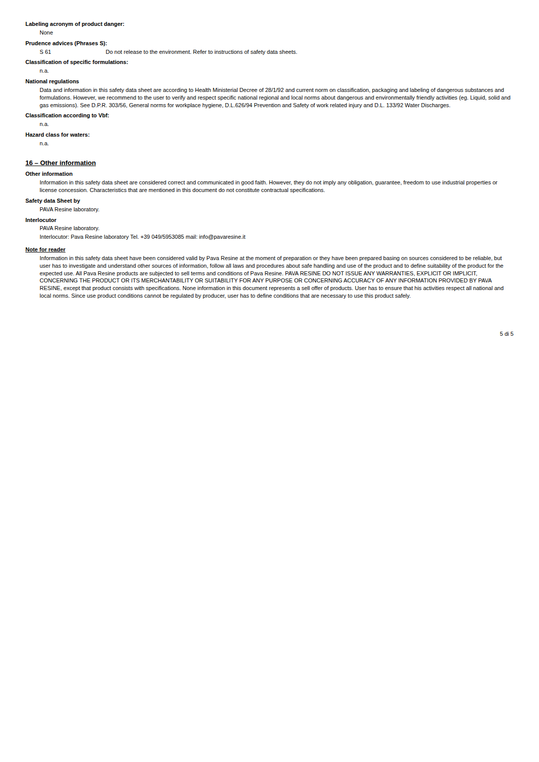Labeling acronym of product danger:
None
Prudence advices (Phrases S):
S 61 Do not release to the environment. Refer to instructions of safety data sheets.
Classification of specific formulations:
n.a.
National regulations
Data and information in this safety data sheet are according to Health Ministerial Decree of 28/1/92 and current norm on classification, packaging and labeling of dangerous substances and formulations. However, we recommend to the user to verify and respect specific national regional and local norms about dangerous and environmentally friendly activities (eg. Liquid, solid and gas emissions). See D.P.R. 303/56, General norms for workplace hygiene, D.L.626/94 Prevention and Safety of work related injury and D.L. 133/92 Water Discharges.
Classification according to Vbf:
n.a.
Hazard class for waters:
n.a.
16 – Other information
Other information
Information in this safety data sheet are considered correct and communicated in good faith. However, they do not imply any obligation, guarantee, freedom to use industrial properties or license concession. Characteristics that are mentioned in this document do not constitute contractual specifications.
Safety data Sheet by
PAVA Resine laboratory.
Interlocutor
PAVA Resine laboratory.
Interlocutor: Pava Resine laboratory Tel. +39 049/5953085 mail: info@pavaresine.it
Note for reader
Information in this safety data sheet have been considered valid by Pava Resine at the moment of preparation or they have been prepared basing on sources considered to be reliable, but user has to investigate and understand other sources of information, follow all laws and procedures about safe handling and use of the product and to define suitability of the product for the expected use. All Pava Resine products are subjected to sell terms and conditions of Pava Resine. PAVA RESINE DO NOT ISSUE ANY WARRANTIES, EXPLICIT OR IMPLICIT, CONCERNING THE PRODUCT OR ITS MERCHANTABILITY OR SUITABILITY FOR ANY PURPOSE OR CONCERNING ACCURACY OF ANY INFORMATION PROVIDED BY PAVA RESINE, except that product consists with specifications. None information in this document represents a sell offer of products. User has to ensure that his activities respect all national and local norms. Since use product conditions cannot be regulated by producer, user has to define conditions that are necessary to use this product safely.
5 di 5